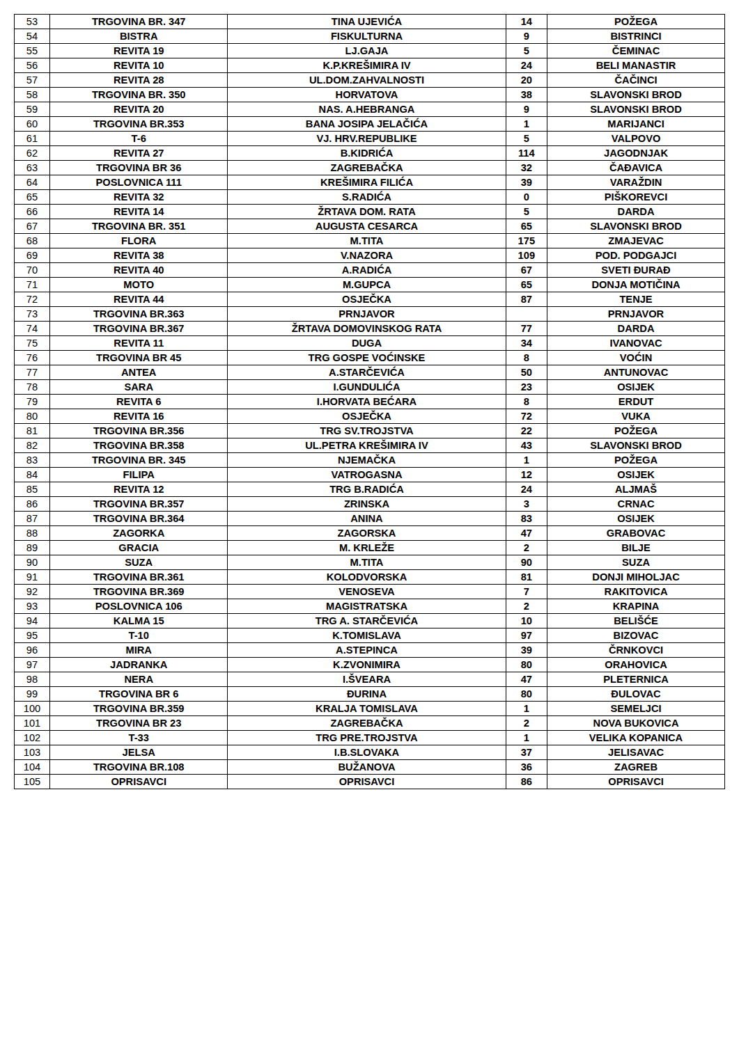| 53 | TRGOVINA BR. 347 | TINA UJEVIĆA | 14 | POŽEGA |
| 54 | BISTRA | FISKULTURNA | 9 | BISTRINCI |
| 55 | REVITA 19 | LJ.GAJA | 5 | ČEMINAC |
| 56 | REVITA 10 | K.P.KREŠIMIRA IV | 24 | BELI MANASTIR |
| 57 | REVITA 28 | UL.DOM.ZAHVALNOSTI | 20 | ČAČINCI |
| 58 | TRGOVINA BR. 350 | HORVATOVA | 38 | SLAVONSKI BROD |
| 59 | REVITA 20 | NAS. A.HEBRANGA | 9 | SLAVONSKI BROD |
| 60 | TRGOVINA BR.353 | BANA JOSIPA JELAČIĆA | 1 | MARIJANCI |
| 61 | T-6 | VJ. HRV.REPUBLIKE | 5 | VALPOVO |
| 62 | REVITA 27 | B.KIDRIĆA | 114 | JAGODNJAK |
| 63 | TRGOVINA BR 36 | ZAGREBAČKA | 32 | ČAĐAVICA |
| 64 | POSLOVNICA 111 | KREŠIMIRA FILIĆA | 39 | VARAŽDIN |
| 65 | REVITA 32 | S.RADIĆA | 0 | PIŠKOREVCI |
| 66 | REVITA 14 | ŽRTAVA DOM. RATA | 5 | DARDA |
| 67 | TRGOVINA BR. 351 | AUGUSTA CESARCA | 65 | SLAVONSKI BROD |
| 68 | FLORA | M.TITA | 175 | ZMAJEVAC |
| 69 | REVITA 38 | V.NAZORA | 109 | POD. PODGAJCI |
| 70 | REVITA 40 | A.RADIĆA | 67 | SVETI ĐURAĐ |
| 71 | MOTO | M.GUPCA | 65 | DONJA MOTIČINA |
| 72 | REVITA 44 | OSJEČKA | 87 | TENJE |
| 73 | TRGOVINA BR.363 | PRNJAVOR | | PRNJAVOR |
| 74 | TRGOVINA BR.367 | ŽRTAVA DOMOVINSKOG RATA | 77 | DARDA |
| 75 | REVITA 11 | DUGA | 34 | IVANOVAC |
| 76 | TRGOVINA BR 45 | TRG GOSPE VOĆINSKE | 8 | VOĆIN |
| 77 | ANTEA | A.STARČEVIĆA | 50 | ANTUNOVAC |
| 78 | SARA | I.GUNDULIĆA | 23 | OSIJEK |
| 79 | REVITA 6 | I.HORVATA BEĆARA | 8 | ERDUT |
| 80 | REVITA 16 | OSJEČKA | 72 | VUKA |
| 81 | TRGOVINA BR.356 | TRG SV.TROJSTVA | 22 | POŽEGA |
| 82 | TRGOVINA BR.358 | UL.PETRA KREŠIMIRA IV | 43 | SLAVONSKI BROD |
| 83 | TRGOVINA BR. 345 | NJEMAČKA | 1 | POŽEGA |
| 84 | FILIPA | VATROGASNA | 12 | OSIJEK |
| 85 | REVITA 12 | TRG B.RADIĆA | 24 | ALJMAŠ |
| 86 | TRGOVINA BR.357 | ZRINSKA | 3 | CRNAC |
| 87 | TRGOVINA BR.364 | ANINA | 83 | OSIJEK |
| 88 | ZAGORKA | ZAGORSKA | 47 | GRABOVAC |
| 89 | GRACIA | M. KRLEŽE | 2 | BILJE |
| 90 | SUZA | M.TITA | 90 | SUZA |
| 91 | TRGOVINA BR.361 | KOLODVORSKA | 81 | DONJI MIHOLJAC |
| 92 | TRGOVINA BR.369 | VENOSEVA | 7 | RAKITOVICA |
| 93 | POSLOVNICA 106 | MAGISTRATSKA | 2 | KRAPINA |
| 94 | KALMA 15 | TRG A. STARČEVIĆA | 10 | BELIŠĆE |
| 95 | T-10 | K.TOMISLAVA | 97 | BIZOVAC |
| 96 | MIRA | A.STEPINCA | 39 | ČRNKOVCI |
| 97 | JADRANKA | K.ZVONIMIRA | 80 | ORAHOVICA |
| 98 | NERA | I.ŠVEARA | 47 | PLETERNICA |
| 99 | TRGOVINA BR 6 | ĐURINA | 80 | ĐULOVAC |
| 100 | TRGOVINA BR.359 | KRALJA TOMISLAVA | 1 | SEMELJCI |
| 101 | TRGOVINA BR 23 | ZAGREBAČKA | 2 | NOVA BUKOVICA |
| 102 | T-33 | TRG PRE.TROJSTVA | 1 | VELIKA KOPANICA |
| 103 | JELSA | I.B.SLOVAKA | 37 | JELISAVAC |
| 104 | TRGOVINA BR.108 | BUŽANOVA | 36 | ZAGREB |
| 105 | OPRISAVCI | OPRISAVCI | 86 | OPRISAVCI |